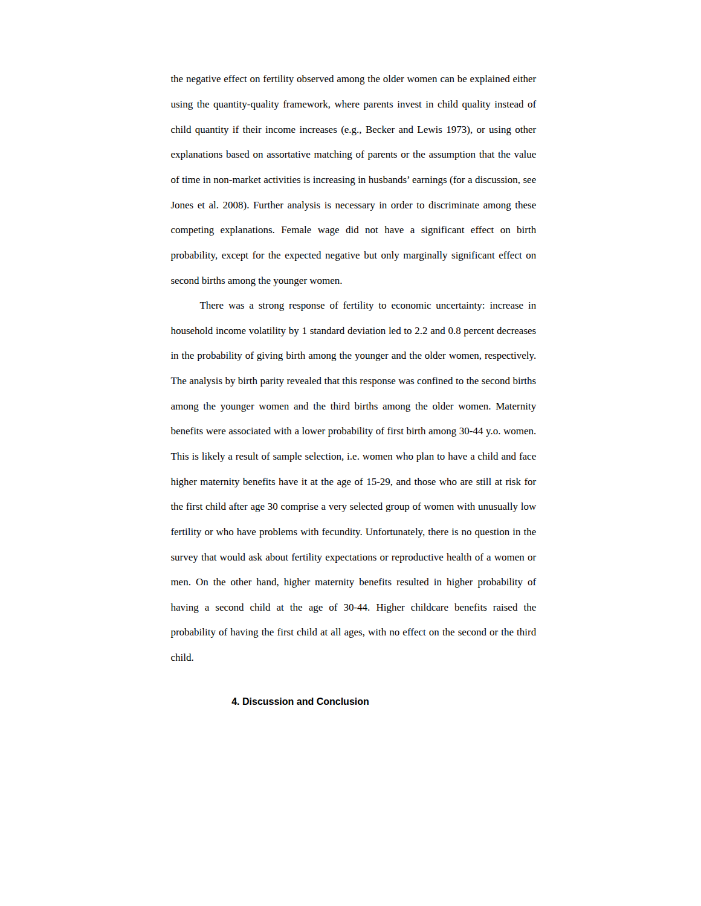the negative effect on fertility observed among the older women can be explained either using the quantity-quality framework, where parents invest in child quality instead of child quantity if their income increases (e.g., Becker and Lewis 1973), or using other explanations based on assortative matching of parents or the assumption that the value of time in non-market activities is increasing in husbands’ earnings (for a discussion, see Jones et al. 2008). Further analysis is necessary in order to discriminate among these competing explanations. Female wage did not have a significant effect on birth probability, except for the expected negative but only marginally significant effect on second births among the younger women.
There was a strong response of fertility to economic uncertainty: increase in household income volatility by 1 standard deviation led to 2.2 and 0.8 percent decreases in the probability of giving birth among the younger and the older women, respectively. The analysis by birth parity revealed that this response was confined to the second births among the younger women and the third births among the older women. Maternity benefits were associated with a lower probability of first birth among 30-44 y.o. women. This is likely a result of sample selection, i.e. women who plan to have a child and face higher maternity benefits have it at the age of 15-29, and those who are still at risk for the first child after age 30 comprise a very selected group of women with unusually low fertility or who have problems with fecundity. Unfortunately, there is no question in the survey that would ask about fertility expectations or reproductive health of a women or men. On the other hand, higher maternity benefits resulted in higher probability of having a second child at the age of 30-44. Higher childcare benefits raised the probability of having the first child at all ages, with no effect on the second or the third child.
4. Discussion and Conclusion